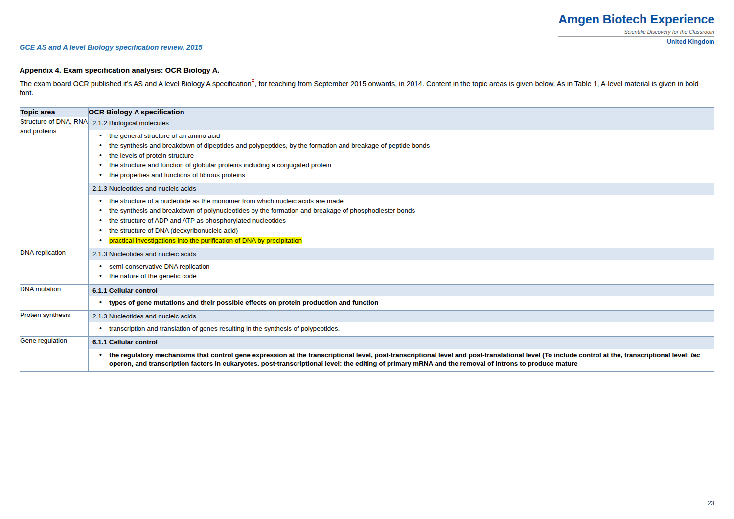Amgen Biotech Experience
Scientific Discovery for the Classroom
United Kingdom
GCE AS and A level Biology specification review, 2015
Appendix 4. Exam specification analysis: OCR Biology A.
The exam board OCR published it’s AS and A level Biology A specificationE, for teaching from September 2015 onwards, in 2014. Content in the topic areas is given below. As in Table 1, A-level material is given in bold font.
| Topic area | OCR Biology A specification |
| Structure of DNA, RNA and proteins | 2.1.2 Biological molecules the general structure of an amino acid the synthesis and breakdown of dipeptides and polypeptides, by the formation and breakage of peptide bonds the levels of protein structure the structure and function of globular proteins including a conjugated protein the properties and functions of fibrous proteins 2.1.3 Nucleotides and nucleic acids the structure of a nucleotide as the monomer from which nucleic acids are made the synthesis and breakdown of polynucleotides by the formation and breakage of phosphodiester bonds the structure of ADP and ATP as phosphorylated nucleotides the structure of DNA (deoxyribonucleic acid) practical investigations into the purification of DNA by precipitation |
| DNA replication | 2.1.3 Nucleotides and nucleic acids semi-conservative DNA replication the nature of the genetic code |
| DNA mutation | 6.1.1 Cellular control types of gene mutations and their possible effects on protein production and function |
| Protein synthesis | 2.1.3 Nucleotides and nucleic acids transcription and translation of genes resulting in the synthesis of polypeptides. |
| Gene regulation | 6.1.1 Cellular control the regulatory mechanisms that control gene expression at the transcriptional level, post-transcriptional level and post-translational level (To include control at the, transcriptional level: lac operon, and transcription factors in eukaryotes. post-transcriptional level: the editing of primary mRNA and the removal of introns to produce mature |
23